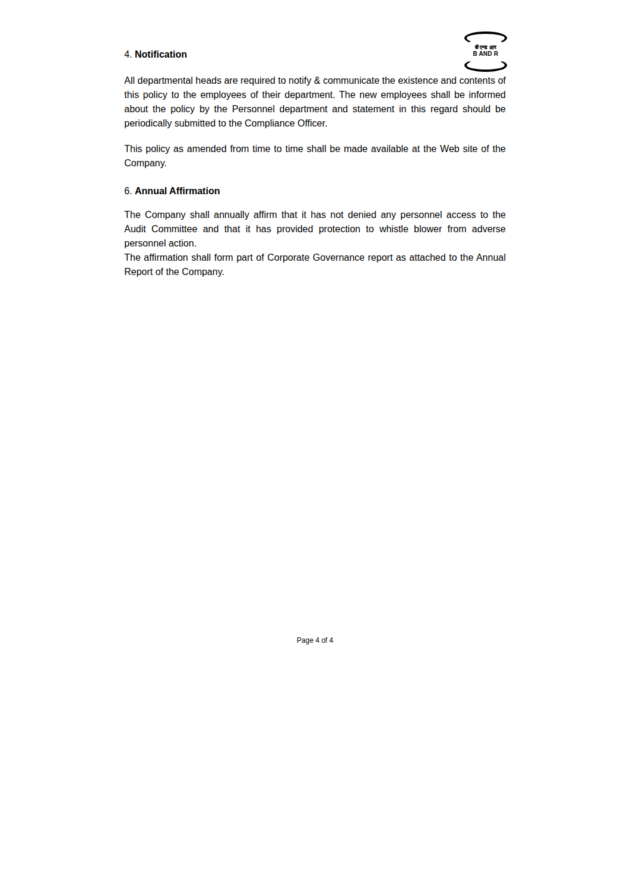बी एन्ड आर
B AND R
4. Notification
All departmental heads are required to notify & communicate the existence and contents of this policy to the employees of their department. The new employees shall be informed about the policy by the Personnel department and statement in this regard should be periodically submitted to the Compliance Officer.
This policy as amended from time to time shall be made available at the Web site of the Company.
6. Annual Affirmation
The Company shall annually affirm that it has not denied any personnel access to the Audit Committee and that it has provided protection to whistle blower from adverse personnel action.
The affirmation shall form part of Corporate Governance report as attached to the Annual Report of the Company.
Page 4 of 4